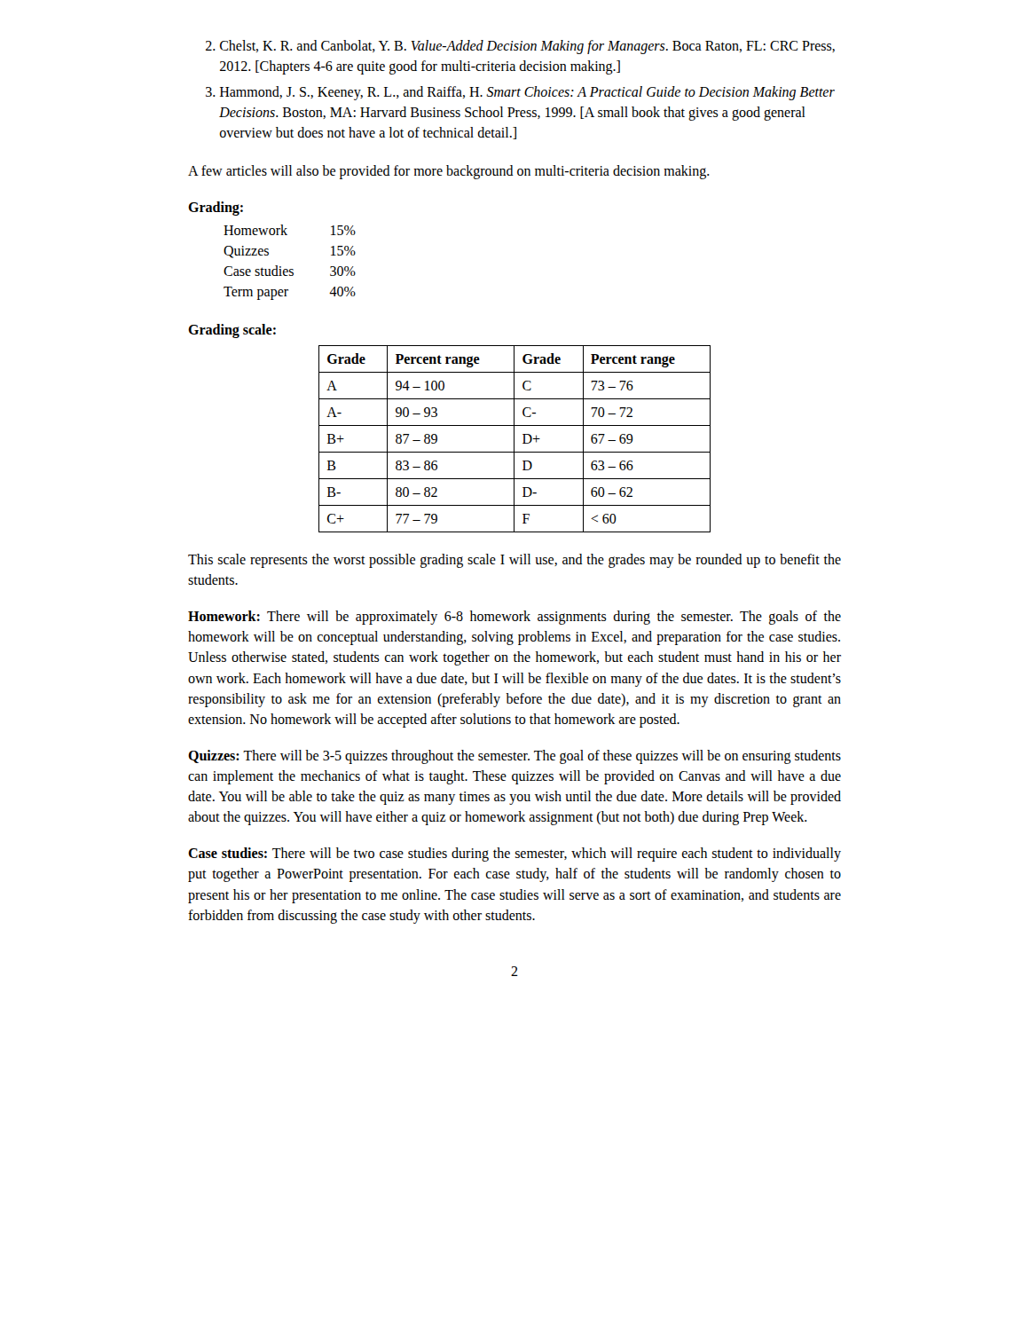Chelst, K. R. and Canbolat, Y. B. Value-Added Decision Making for Managers. Boca Raton, FL: CRC Press, 2012. [Chapters 4-6 are quite good for multi-criteria decision making.]
Hammond, J. S., Keeney, R. L., and Raiffa, H. Smart Choices: A Practical Guide to Decision Making Better Decisions. Boston, MA: Harvard Business School Press, 1999. [A small book that gives a good general overview but does not have a lot of technical detail.]
A few articles will also be provided for more background on multi-criteria decision making.
Grading:
| Homework | 15% |
| Quizzes | 15% |
| Case studies | 30% |
| Term paper | 40% |
Grading scale:
| Grade | Percent range | Grade | Percent range |
| --- | --- | --- | --- |
| A | 94 – 100 | C | 73 – 76 |
| A- | 90 – 93 | C- | 70 – 72 |
| B+ | 87 – 89 | D+ | 67 – 69 |
| B | 83 – 86 | D | 63 – 66 |
| B- | 80 – 82 | D- | 60 – 62 |
| C+ | 77 – 79 | F | < 60 |
This scale represents the worst possible grading scale I will use, and the grades may be rounded up to benefit the students.
Homework: There will be approximately 6-8 homework assignments during the semester. The goals of the homework will be on conceptual understanding, solving problems in Excel, and preparation for the case studies. Unless otherwise stated, students can work together on the homework, but each student must hand in his or her own work. Each homework will have a due date, but I will be flexible on many of the due dates. It is the student’s responsibility to ask me for an extension (preferably before the due date), and it is my discretion to grant an extension. No homework will be accepted after solutions to that homework are posted.
Quizzes: There will be 3-5 quizzes throughout the semester. The goal of these quizzes will be on ensuring students can implement the mechanics of what is taught. These quizzes will be provided on Canvas and will have a due date. You will be able to take the quiz as many times as you wish until the due date. More details will be provided about the quizzes. You will have either a quiz or homework assignment (but not both) due during Prep Week.
Case studies: There will be two case studies during the semester, which will require each student to individually put together a PowerPoint presentation. For each case study, half of the students will be randomly chosen to present his or her presentation to me online. The case studies will serve as a sort of examination, and students are forbidden from discussing the case study with other students.
2